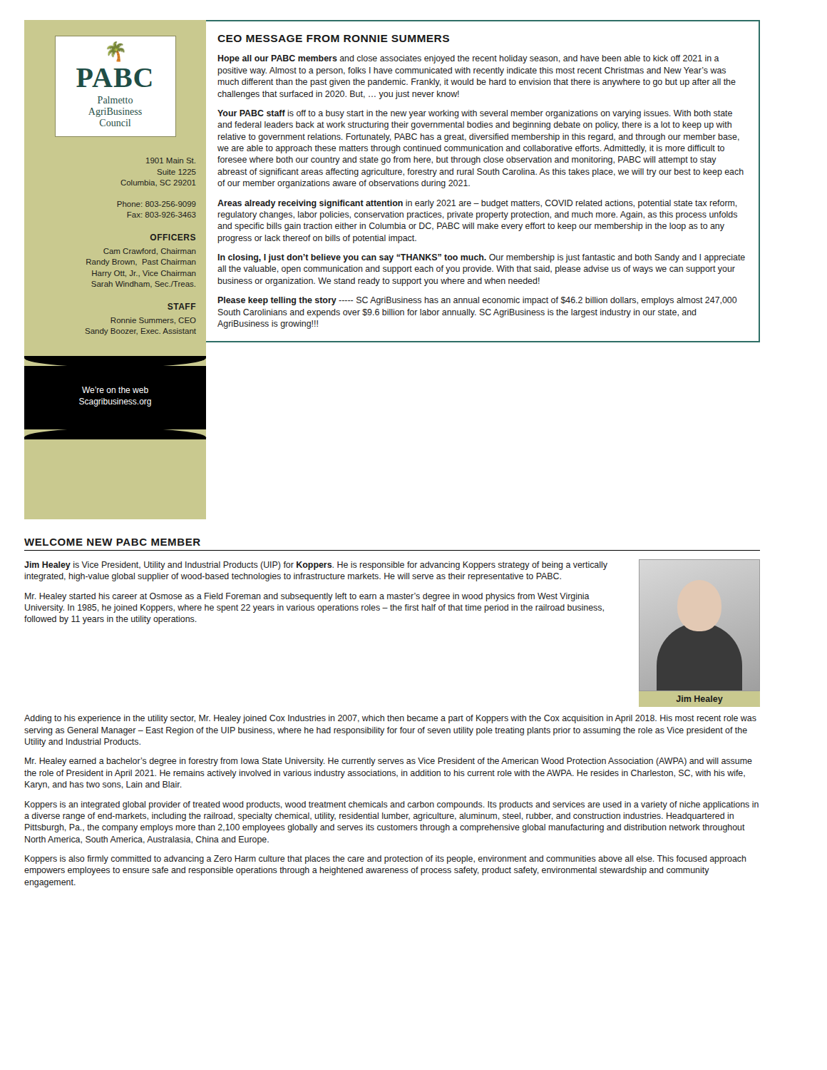🌴
PABC
Palmetto
AgriBusiness
Council
1901 Main St.
Suite 1225
Columbia, SC 29201
Phone: 803-256-9099
Fax: 803-926-3463
OFFICERS
Cam Crawford, Chairman
Randy Brown, Past Chairman
Harry Ott, Jr., Vice Chairman
Sarah Windham, Sec./Treas.
STAFF
Ronnie Summers, CEO
Sandy Boozer, Exec. Assistant
We’re on the web
Scagribusiness.org
CEO MESSAGE FROM RONNIE SUMMERS
Hope all our PABC members and close associates enjoyed the recent holiday season, and have been able to kick off 2021 in a positive way. Almost to a person, folks I have communicated with recently indicate this most recent Christmas and New Year’s was much different than the past given the pandemic. Frankly, it would be hard to envision that there is anywhere to go but up after all the challenges that surfaced in 2020. But, … you just never know!
Your PABC staff is off to a busy start in the new year working with several member organizations on varying issues. With both state and federal leaders back at work structuring their governmental bodies and beginning debate on policy, there is a lot to keep up with relative to government relations. Fortunately, PABC has a great, diversified membership in this regard, and through our member base, we are able to approach these matters through continued communication and collaborative efforts. Admittedly, it is more difficult to foresee where both our country and state go from here, but through close observation and monitoring, PABC will attempt to stay abreast of significant areas affecting agriculture, forestry and rural South Carolina. As this takes place, we will try our best to keep each of our member organizations aware of observations during 2021.
Areas already receiving significant attention in early 2021 are – budget matters, COVID related actions, potential state tax reform, regulatory changes, labor policies, conservation practices, private property protection, and much more. Again, as this process unfolds and specific bills gain traction either in Columbia or DC, PABC will make every effort to keep our membership in the loop as to any progress or lack thereof on bills of potential impact.
In closing, I just don’t believe you can say “THANKS” too much. Our membership is just fantastic and both Sandy and I appreciate all the valuable, open communication and support each of you provide. With that said, please advise us of ways we can support your business or organization. We stand ready to support you where and when needed!
Please keep telling the story ----- SC AgriBusiness has an annual economic impact of $46.2 billion dollars, employs almost 247,000 South Carolinians and expends over $9.6 billion for labor annually. SC AgriBusiness is the largest industry in our state, and AgriBusiness is growing!!!
WELCOME NEW PABC MEMBER
Jim Healey
Jim Healey is Vice President, Utility and Industrial Products (UIP) for Koppers. He is responsible for advancing Koppers strategy of being a vertically integrated, high-value global supplier of wood-based technologies to infrastructure markets. He will serve as their representative to PABC.
Mr. Healey started his career at Osmose as a Field Foreman and subsequently left to earn a master’s degree in wood physics from West Virginia University. In 1985, he joined Koppers, where he spent 22 years in various operations roles – the first half of that time period in the railroad business, followed by 11 years in the utility operations.
Adding to his experience in the utility sector, Mr. Healey joined Cox Industries in 2007, which then became a part of Koppers with the Cox acquisition in April 2018. His most recent role was serving as General Manager – East Region of the UIP business, where he had responsibility for four of seven utility pole treating plants prior to assuming the role as Vice president of the Utility and Industrial Products.
Mr. Healey earned a bachelor’s degree in forestry from Iowa State University. He currently serves as Vice President of the American Wood Protection Association (AWPA) and will assume the role of President in April 2021. He remains actively involved in various industry associations, in addition to his current role with the AWPA. He resides in Charleston, SC, with his wife, Karyn, and has two sons, Lain and Blair.
Koppers is an integrated global provider of treated wood products, wood treatment chemicals and carbon compounds. Its products and services are used in a variety of niche applications in a diverse range of end-markets, including the railroad, specialty chemical, utility, residential lumber, agriculture, aluminum, steel, rubber, and construction industries. Headquartered in Pittsburgh, Pa., the company employs more than 2,100 employees globally and serves its customers through a comprehensive global manufacturing and distribution network throughout North America, South America, Australasia, China and Europe.
Koppers is also firmly committed to advancing a Zero Harm culture that places the care and protection of its people, environment and communities above all else. This focused approach empowers employees to ensure safe and responsible operations through a heightened awareness of process safety, product safety, environmental stewardship and community engagement.